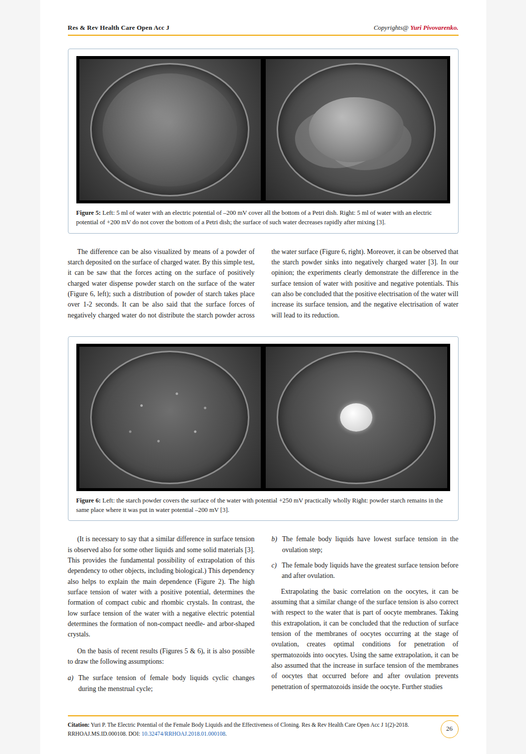Res & Rev Health Care Open Acc J
Copyrights@ Yuri Pivovarenko.
Figure 5: Left: 5 ml of water with an electric potential of –200 mV cover all the bottom of a Petri dish. Right: 5 ml of water with an electric potential of +200 mV do not cover the bottom of a Petri dish; the surface of such water decreases rapidly after mixing [3].
The difference can be also visualized by means of a powder of starch deposited on the surface of charged water. By this simple test, it can be saw that the forces acting on the surface of positively charged water dispense powder starch on the surface of the water (Figure 6, left); such a distribution of powder of starch takes place over 1-2 seconds. It can be also said that the surface forces of negatively charged water do not distribute the starch powder across the water surface (Figure 6, right). Moreover, it can be observed that the starch powder sinks into negatively charged water [3]. In our opinion; the experiments clearly demonstrate the difference in the surface tension of water with positive and negative potentials. This can also be concluded that the positive electrisation of the water will increase its surface tension, and the negative electrisation of water will lead to its reduction.
Figure 6: Left: the starch powder covers the surface of the water with potential +250 mV practically wholly Right: powder starch remains in the same place where it was put in water potential –200 mV [3].
(It is necessary to say that a similar difference in surface tension is observed also for some other liquids and some solid materials [3]. This provides the fundamental possibility of extrapolation of this dependency to other objects, including biological.) This dependency also helps to explain the main dependence (Figure 2). The high surface tension of water with a positive potential, determines the formation of compact cubic and rhombic crystals. In contrast, the low surface tension of the water with a negative electric potential determines the formation of non-compact needle- and arbor-shaped crystals.
On the basis of recent results (Figures 5 & 6), it is also possible to draw the following assumptions:
a) The surface tension of female body liquids cyclic changes during the menstrual cycle;
b) The female body liquids have lowest surface tension in the ovulation step;
c) The female body liquids have the greatest surface tension before and after ovulation.
Extrapolating the basic correlation on the oocytes, it can be assuming that a similar change of the surface tension is also correct with respect to the water that is part of oocyte membranes. Taking this extrapolation, it can be concluded that the reduction of surface tension of the membranes of oocytes occurring at the stage of ovulation, creates optimal conditions for penetration of spermatozoids into oocytes. Using the same extrapolation, it can be also assumed that the increase in surface tension of the membranes of oocytes that occurred before and after ovulation prevents penetration of spermatozoids inside the oocyte. Further studies
Citation: Yuri P. The Electric Potential of the Female Body Liquids and the Effectiveness of Cloning. Res & Rev Health Care Open Acc J 1(2)-2018. RRHOAJ.MS.ID.000108. DOI: 10.32474/RRHOAJ.2018.01.000108.
26